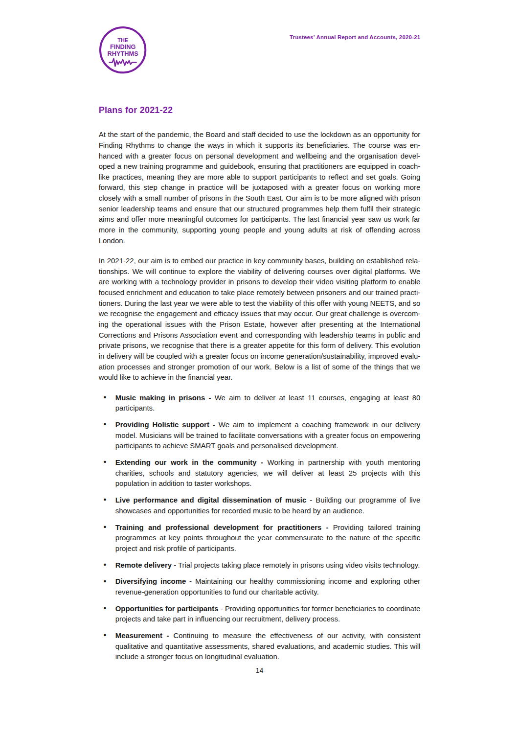THE FINDING RHYTHMS
Trustees' Annual Report and Accounts, 2020-21
Plans for 2021-22
At the start of the pandemic, the Board and staff decided to use the lockdown as an opportunity for Finding Rhythms to change the ways in which it supports its beneficiaries. The course was enhanced with a greater focus on personal development and wellbeing and the organisation developed a new training programme and guidebook, ensuring that practitioners are equipped in coach-like practices, meaning they are more able to support participants to reflect and set goals. Going forward, this step change in practice will be juxtaposed with a greater focus on working more closely with a small number of prisons in the South East. Our aim is to be more aligned with prison senior leadership teams and ensure that our structured programmes help them fulfil their strategic aims and offer more meaningful outcomes for participants. The last financial year saw us work far more in the community, supporting young people and young adults at risk of offending across London.
In 2021-22, our aim is to embed our practice in key community bases, building on established relationships. We will continue to explore the viability of delivering courses over digital platforms. We are working with a technology provider in prisons to develop their video visiting platform to enable focused enrichment and education to take place remotely between prisoners and our trained practitioners. During the last year we were able to test the viability of this offer with young NEETS, and so we recognise the engagement and efficacy issues that may occur. Our great challenge is overcoming the operational issues with the Prison Estate, however after presenting at the International Corrections and Prisons Association event and corresponding with leadership teams in public and private prisons, we recognise that there is a greater appetite for this form of delivery. This evolution in delivery will be coupled with a greater focus on income generation/sustainability, improved evaluation processes and stronger promotion of our work. Below is a list of some of the things that we would like to achieve in the financial year.
Music making in prisons - We aim to deliver at least 11 courses, engaging at least 80 participants.
Providing Holistic support - We aim to implement a coaching framework in our delivery model. Musicians will be trained to facilitate conversations with a greater focus on empowering participants to achieve SMART goals and personalised development.
Extending our work in the community - Working in partnership with youth mentoring charities, schools and statutory agencies, we will deliver at least 25 projects with this population in addition to taster workshops.
Live performance and digital dissemination of music - Building our programme of live showcases and opportunities for recorded music to be heard by an audience.
Training and professional development for practitioners - Providing tailored training programmes at key points throughout the year commensurate to the nature of the specific project and risk profile of participants.
Remote delivery - Trial projects taking place remotely in prisons using video visits technology.
Diversifying income - Maintaining our healthy commissioning income and exploring other revenue-generation opportunities to fund our charitable activity.
Opportunities for participants - Providing opportunities for former beneficiaries to coordinate projects and take part in influencing our recruitment, delivery process.
Measurement - Continuing to measure the effectiveness of our activity, with consistent qualitative and quantitative assessments, shared evaluations, and academic studies. This will include a stronger focus on longitudinal evaluation.
14